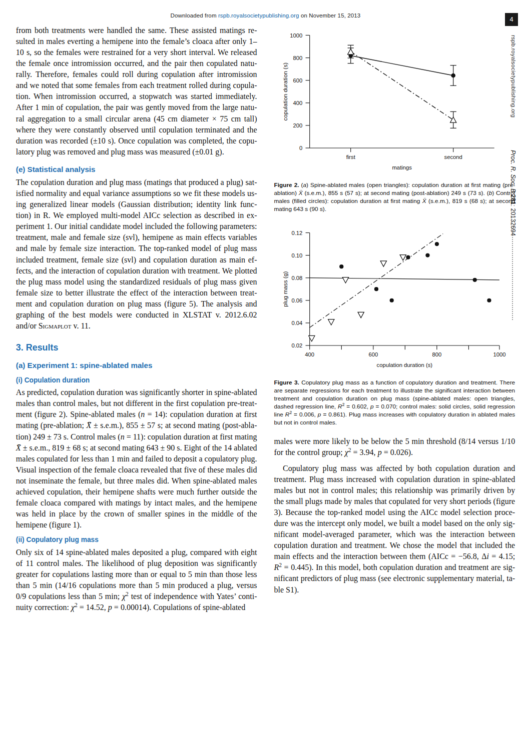Downloaded from rspb.royalsocietypublishing.org on November 15, 2013
4
rspb.royalsocietypublishing.org
Proc. R. Soc. B 281: 20132694
from both treatments were handled the same. These assisted matings resulted in males everting a hemipene into the female’s cloaca after only 1–10 s, so the females were restrained for a very short interval. We released the female once intromission occurred, and the pair then copulated naturally. Therefore, females could roll during copulation after intromission and we noted that some females from each treatment rolled during copulation. When intromission occurred, a stopwatch was started immediately. After 1 min of copulation, the pair was gently moved from the large natural aggregation to a small circular arena (45 cm diameter × 75 cm tall) where they were constantly observed until copulation terminated and the duration was recorded (±10 s). Once copulation was completed, the copulatory plug was removed and plug mass was measured (±0.01 g).
(e) Statistical analysis
The copulation duration and plug mass (matings that produced a plug) satisfied normality and equal variance assumptions so we fit these models using generalized linear models (Gaussian distribution; identity link function) in R. We employed multi-model AICc selection as described in experiment 1. Our initial candidate model included the following parameters: treatment, male and female size (svl), hemipene as main effects variables and male by female size interaction. The top-ranked model of plug mass included treatment, female size (svl) and copulation duration as main effects, and the interaction of copulation duration with treatment. We plotted the plug mass model using the standardized residuals of plug mass given female size to better illustrate the effect of the interaction between treatment and copulation duration on plug mass (figure 5). The analysis and graphing of the best models were conducted in XLSTAT v. 2012.6.02 and/or Sigmaplot v. 11.
3. Results
(a) Experiment 1: spine-ablated males
(i) Copulation duration
As predicted, copulation duration was significantly shorter in spine-ablated males than control males, but not different in the first copulation pre-treatment (figure 2). Spine-ablated males (n = 14): copulation duration at first mating (pre-ablation; X̄ ± s.e.m.), 855 ± 57 s; at second mating (post-ablation) 249 ± 73 s. Control males (n = 11): copulation duration at first mating X̄ ± s.e.m., 819 ± 68 s; at second mating 643 ± 90 s. Eight of the 14 ablated males copulated for less than 1 min and failed to deposit a copulatory plug. Visual inspection of the female cloaca revealed that five of these males did not inseminate the female, but three males did. When spine-ablated males achieved copulation, their hemipene shafts were much further outside the female cloaca compared with matings by intact males, and the hemipene was held in place by the crown of smaller spines in the middle of the hemipene (figure 1).
(ii) Copulatory plug mass
Only six of 14 spine-ablated males deposited a plug, compared with eight of 11 control males. The likelihood of plug deposition was significantly greater for copulations lasting more than or equal to 5 min than those less than 5 min (14/16 copulations more than 5 min produced a plug, versus 0/9 copulations less than 5 min; χ2 test of independence with Yates’ continuity correction: χ2 = 14.52, p = 0.00014). Copulations of spine-ablated
0 200 400 600 800 1000 first second matings copulation duration (s)
Figure 2. (a) Spine-ablated males (open triangles): copulation duration at first mating (pre-ablation) X̄ (s.e.m.), 855 s (57 s); at second mating (post-ablation) 249 s (73 s). (b) Control males (filled circles): copulation duration at first mating X̄ (s.e.m.), 819 s (68 s); at second mating 643 s (90 s).
0.02 0.04 0.06 0.08 0.10 0.12 400 600 800 1000 copulation duration (s) plug mass (g)
Figure 3. Copulatory plug mass as a function of copulatory duration and treatment. There are separate regressions for each treatment to illustrate the significant interaction between treatment and copulation duration on plug mass (spine-ablated males: open triangles, dashed regression line, R2 = 0.602, p = 0.070; control males: solid circles, solid regression line R2 = 0.006, p = 0.861). Plug mass increases with copulatory duration in ablated males but not in control males.
males were more likely to be below the 5 min threshold (8/14 versus 1/10 for the control group; χ2 = 3.94, p = 0.026).
Copulatory plug mass was affected by both copulation duration and treatment. Plug mass increased with copulation duration in spine-ablated males but not in control males; this relationship was primarily driven by the small plugs made by males that copulated for very short periods (figure 3). Because the top-ranked model using the AICc model selection procedure was the intercept only model, we built a model based on the only significant model-averaged parameter, which was the interaction between copulation duration and treatment. We chose the model that included the main effects and the interaction between them (AICc = −56.8, Δi = 4.15; R2 = 0.445). In this model, both copulation duration and treatment are significant predictors of plug mass (see electronic supplementary material, table S1).